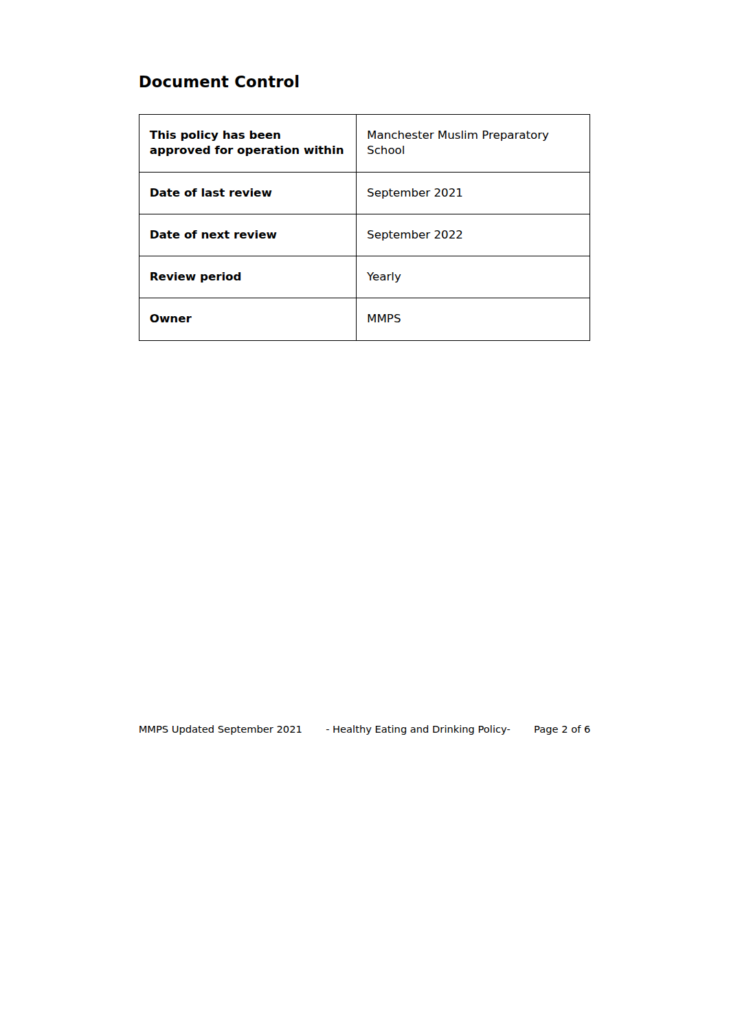Document Control
| This policy has been approved for operation within | Manchester Muslim Preparatory School |
| Date of last review | September 2021 |
| Date of next review | September 2022 |
| Review period | Yearly |
| Owner | MMPS |
MMPS Updated September 2021 - Healthy Eating and Drinking Policy- Page 2 of 6